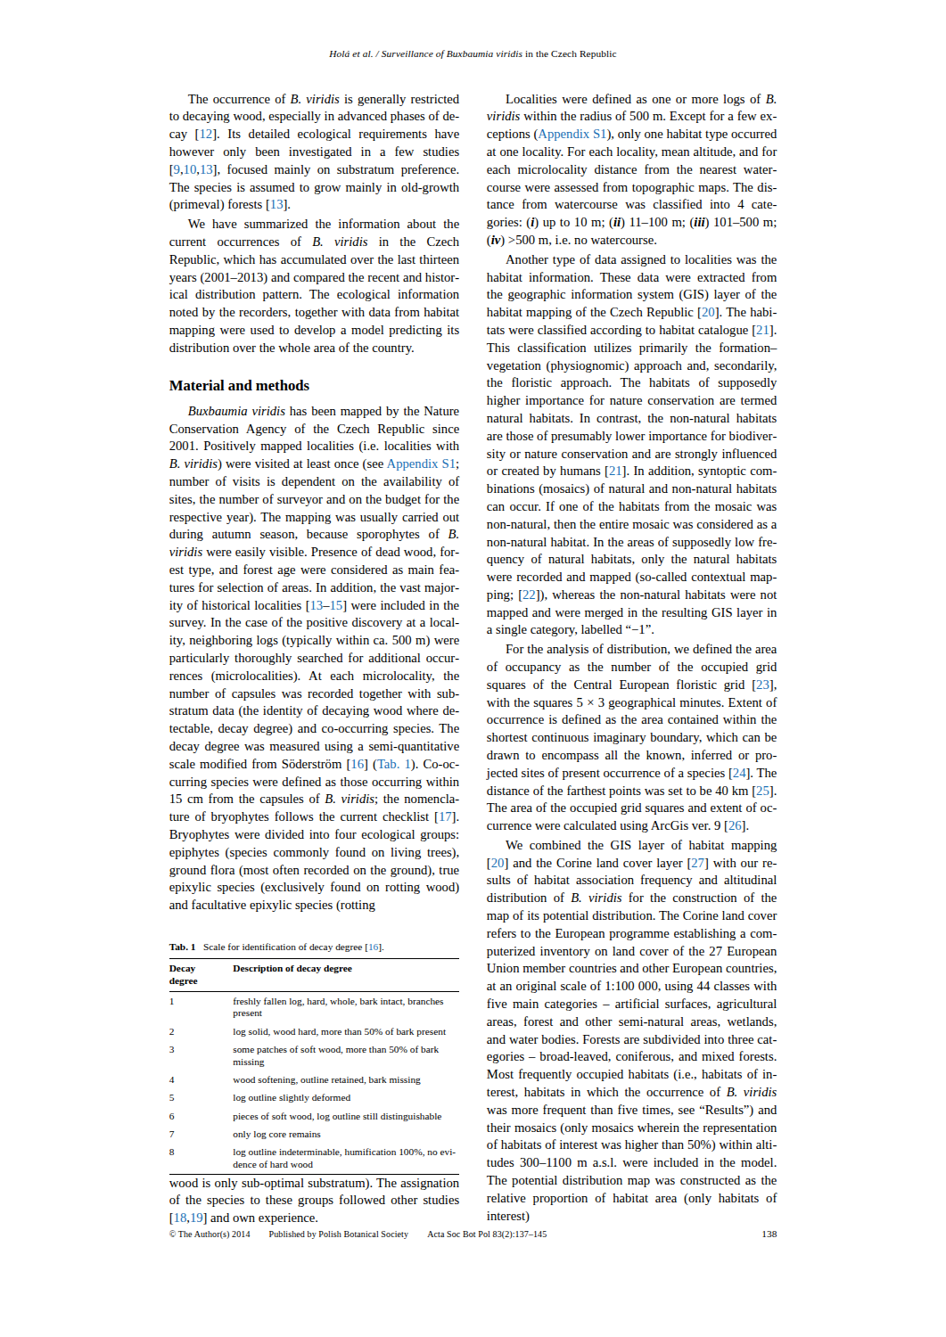Holá et al. / Surveillance of Buxbaumia viridis in the Czech Republic
The occurrence of B. viridis is generally restricted to decaying wood, especially in advanced phases of decay [12]. Its detailed ecological requirements have however only been investigated in a few studies [9,10,13], focused mainly on substratum preference. The species is assumed to grow mainly in old-growth (primeval) forests [13].
We have summarized the information about the current occurrences of B. viridis in the Czech Republic, which has accumulated over the last thirteen years (2001–2013) and compared the recent and historical distribution pattern. The ecological information noted by the recorders, together with data from habitat mapping were used to develop a model predicting its distribution over the whole area of the country.
Material and methods
Buxbaumia viridis has been mapped by the Nature Conservation Agency of the Czech Republic since 2001. Positively mapped localities (i.e. localities with B. viridis) were visited at least once (see Appendix S1; number of visits is dependent on the availability of sites, the number of surveyor and on the budget for the respective year). The mapping was usually carried out during autumn season, because sporophytes of B. viridis were easily visible. Presence of dead wood, forest type, and forest age were considered as main features for selection of areas. In addition, the vast majority of historical localities [13–15] were included in the survey. In the case of the positive discovery at a locality, neighboring logs (typically within ca. 500 m) were particularly thoroughly searched for additional occurrences (microlocalities). At each microlocality, the number of capsules was recorded together with substratum data (the identity of decaying wood where detectable, decay degree) and co-occurring species. The decay degree was measured using a semi-quantitative scale modified from Söderström [16] (Tab. 1). Co-occurring species were defined as those occurring within 15 cm from the capsules of B. viridis; the nomenclature of bryophytes follows the current checklist [17]. Bryophytes were divided into four ecological groups: epiphytes (species commonly found on living trees), ground flora (most often recorded on the ground), true epixylic species (exclusively found on rotting wood) and facultative epixylic species (rotting
Tab. 1 Scale for identification of decay degree [16].
| Decay degree | Description of decay degree |
| --- | --- |
| 1 | freshly fallen log, hard, whole, bark intact, branches present |
| 2 | log solid, wood hard, more than 50% of bark present |
| 3 | some patches of soft wood, more than 50% of bark missing |
| 4 | wood softening, outline retained, bark missing |
| 5 | log outline slightly deformed |
| 6 | pieces of soft wood, log outline still distinguishable |
| 7 | only log core remains |
| 8 | log outline indeterminable, humification 100%, no evidence of hard wood |
wood is only sub-optimal substratum). The assignation of the species to these groups followed other studies [18,19] and own experience.
Localities were defined as one or more logs of B. viridis within the radius of 500 m. Except for a few exceptions (Appendix S1), only one habitat type occurred at one locality. For each locality, mean altitude, and for each microlocality distance from the nearest watercourse were assessed from topographic maps. The distance from watercourse was classified into 4 categories: (i) up to 10 m; (ii) 11–100 m; (iii) 101–500 m; (iv) >500 m, i.e. no watercourse.
Another type of data assigned to localities was the habitat information. These data were extracted from the geographic information system (GIS) layer of the habitat mapping of the Czech Republic [20]. The habitats were classified according to habitat catalogue [21]. This classification utilizes primarily the formation–vegetation (physiognomic) approach and, secondarily, the floristic approach. The habitats of supposedly higher importance for nature conservation are termed natural habitats. In contrast, the non-natural habitats are those of presumably lower importance for biodiversity or nature conservation and are strongly influenced or created by humans [21]. In addition, syntoptic combinations (mosaics) of natural and non-natural habitats can occur. If one of the habitats from the mosaic was non-natural, then the entire mosaic was considered as a non-natural habitat. In the areas of supposedly low frequency of natural habitats, only the natural habitats were recorded and mapped (so-called contextual mapping; [22]), whereas the non-natural habitats were not mapped and were merged in the resulting GIS layer in a single category, labelled “−1”.
For the analysis of distribution, we defined the area of occupancy as the number of the occupied grid squares of the Central European floristic grid [23], with the squares 5 × 3 geographical minutes. Extent of occurrence is defined as the area contained within the shortest continuous imaginary boundary, which can be drawn to encompass all the known, inferred or projected sites of present occurrence of a species [24]. The distance of the farthest points was set to be 40 km [25]. The area of the occupied grid squares and extent of occurrence were calculated using ArcGis ver. 9 [26].
We combined the GIS layer of habitat mapping [20] and the Corine land cover layer [27] with our results of habitat association frequency and altitudinal distribution of B. viridis for the construction of the map of its potential distribution. The Corine land cover refers to the European programme establishing a computerized inventory on land cover of the 27 European Union member countries and other European countries, at an original scale of 1:100 000, using 44 classes with five main categories – artificial surfaces, agricultural areas, forest and other semi-natural areas, wetlands, and water bodies. Forests are subdivided into three categories – broad-leaved, coniferous, and mixed forests. Most frequently occupied habitats (i.e., habitats of interest, habitats in which the occurrence of B. viridis was more frequent than five times, see “Results”) and their mosaics (only mosaics wherein the representation of habitats of interest was higher than 50%) within altitudes 300–1100 m a.s.l. were included in the model. The potential distribution map was constructed as the relative proportion of habitat area (only habitats of interest)
© The Author(s) 2014 Published by Polish Botanical Society Acta Soc Bot Pol 83(2):137–145
138